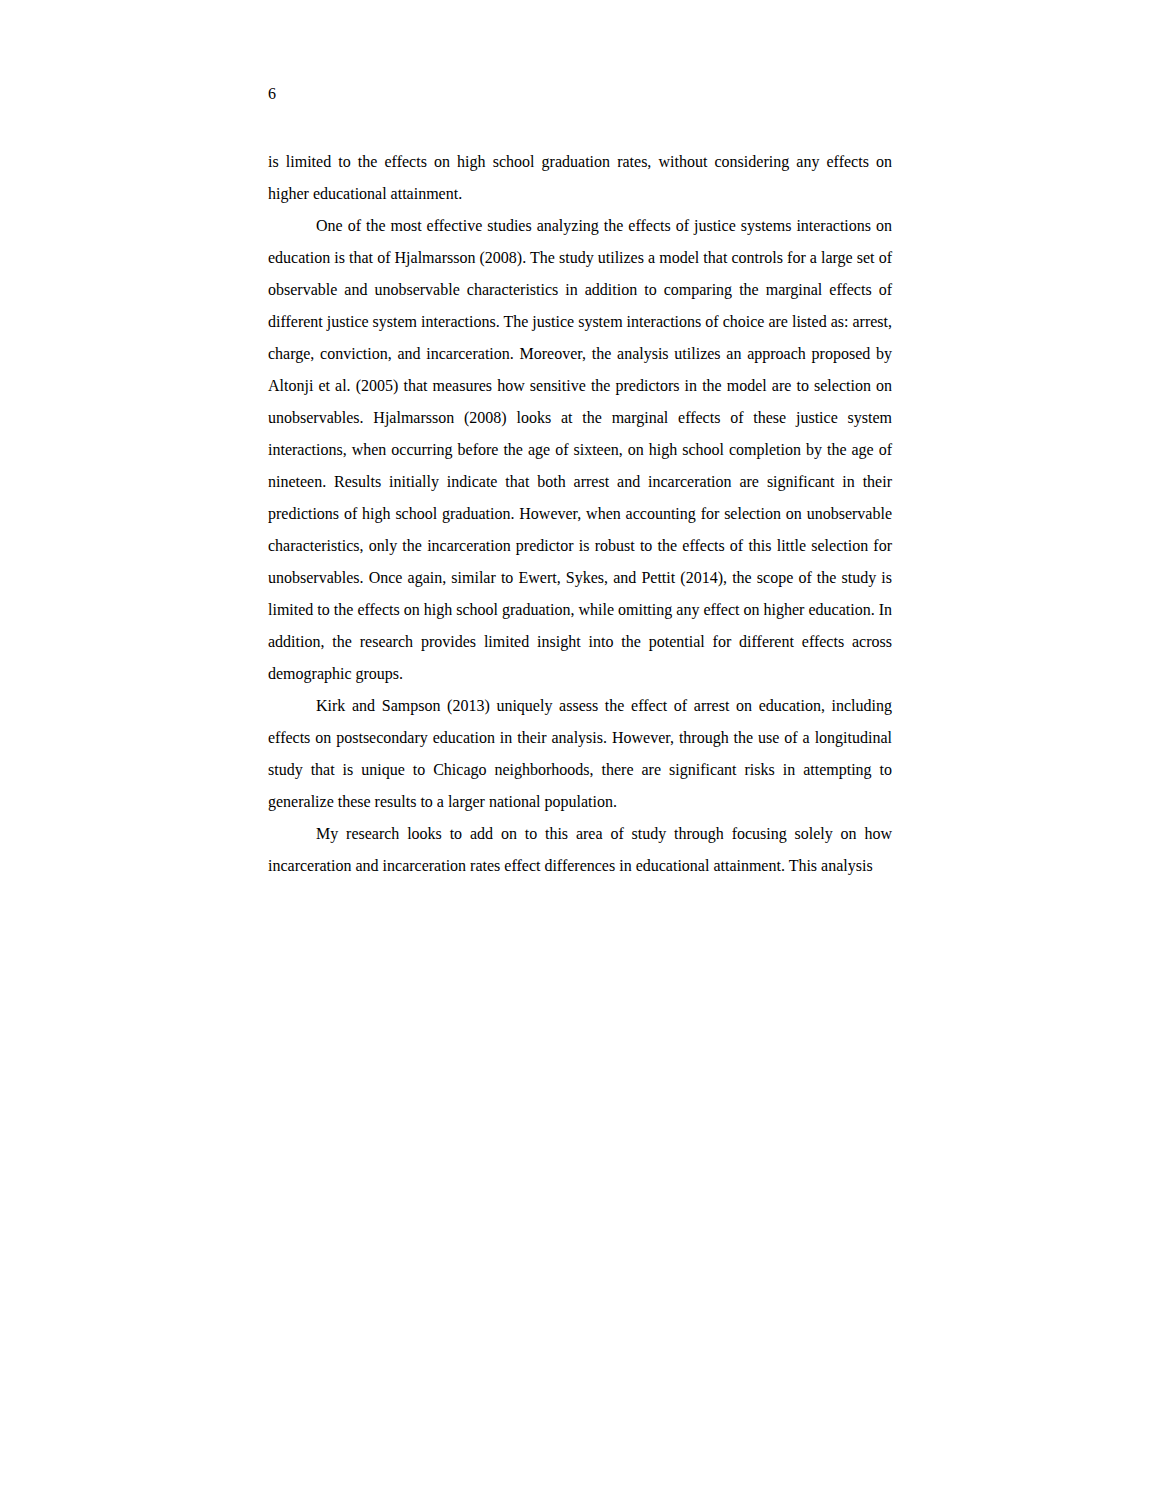6
is limited to the effects on high school graduation rates, without considering any effects on higher educational attainment.
One of the most effective studies analyzing the effects of justice systems interactions on education is that of Hjalmarsson (2008). The study utilizes a model that controls for a large set of observable and unobservable characteristics in addition to comparing the marginal effects of different justice system interactions. The justice system interactions of choice are listed as: arrest, charge, conviction, and incarceration. Moreover, the analysis utilizes an approach proposed by Altonji et al. (2005) that measures how sensitive the predictors in the model are to selection on unobservables. Hjalmarsson (2008) looks at the marginal effects of these justice system interactions, when occurring before the age of sixteen, on high school completion by the age of nineteen. Results initially indicate that both arrest and incarceration are significant in their predictions of high school graduation. However, when accounting for selection on unobservable characteristics, only the incarceration predictor is robust to the effects of this little selection for unobservables. Once again, similar to Ewert, Sykes, and Pettit (2014), the scope of the study is limited to the effects on high school graduation, while omitting any effect on higher education. In addition, the research provides limited insight into the potential for different effects across demographic groups.
Kirk and Sampson (2013) uniquely assess the effect of arrest on education, including effects on postsecondary education in their analysis. However, through the use of a longitudinal study that is unique to Chicago neighborhoods, there are significant risks in attempting to generalize these results to a larger national population.
My research looks to add on to this area of study through focusing solely on how incarceration and incarceration rates effect differences in educational attainment. This analysis